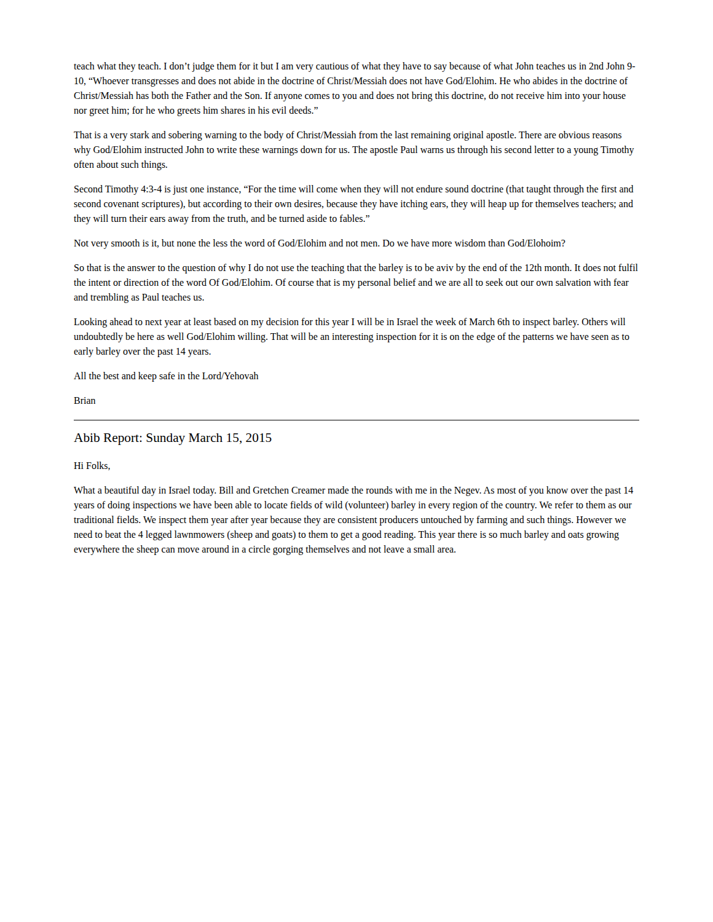teach what they teach. I don’t judge them for it but I am very cautious of what they have to say because of what John teaches us in 2nd John 9-10, “Whoever transgresses and does not abide in the doctrine of Christ/Messiah does not have God/Elohim. He who abides in the doctrine of Christ/Messiah has both the Father and the Son. If anyone comes to you and does not bring this doctrine, do not receive him into your house nor greet him; for he who greets him shares in his evil deeds.”
That is a very stark and sobering warning to the body of Christ/Messiah from the last remaining original apostle. There are obvious reasons why God/Elohim instructed John to write these warnings down for us. The apostle Paul warns us through his second letter to a young Timothy often about such things.
Second Timothy 4:3-4 is just one instance, “For the time will come when they will not endure sound doctrine (that taught through the first and second covenant scriptures), but according to their own desires, because they have itching ears, they will heap up for themselves teachers; and they will turn their ears away from the truth, and be turned aside to fables.”
Not very smooth is it, but none the less the word of God/Elohim and not men. Do we have more wisdom than God/Elohoim?
So that is the answer to the question of why I do not use the teaching that the barley is to be aviv by the end of the 12th month. It does not fulfil the intent or direction of the word Of God/Elohim. Of course that is my personal belief and we are all to seek out our own salvation with fear and trembling as Paul teaches us.
Looking ahead to next year at least based on my decision for this year I will be in Israel the week of March 6th to inspect barley. Others will undoubtedly be here as well God/Elohim willing. That will be an interesting inspection for it is on the edge of the patterns we have seen as to early barley over the past 14 years.
All the best and keep safe in the Lord/Yehovah
Brian
Abib Report: Sunday March 15, 2015
Hi Folks,
What a beautiful day in Israel today. Bill and Gretchen Creamer made the rounds with me in the Negev. As most of you know over the past 14 years of doing inspections we have been able to locate fields of wild (volunteer) barley in every region of the country. We refer to them as our traditional fields. We inspect them year after year because they are consistent producers untouched by farming and such things. However we need to beat the 4 legged lawnmowers (sheep and goats) to them to get a good reading. This year there is so much barley and oats growing everywhere the sheep can move around in a circle gorging themselves and not leave a small area.